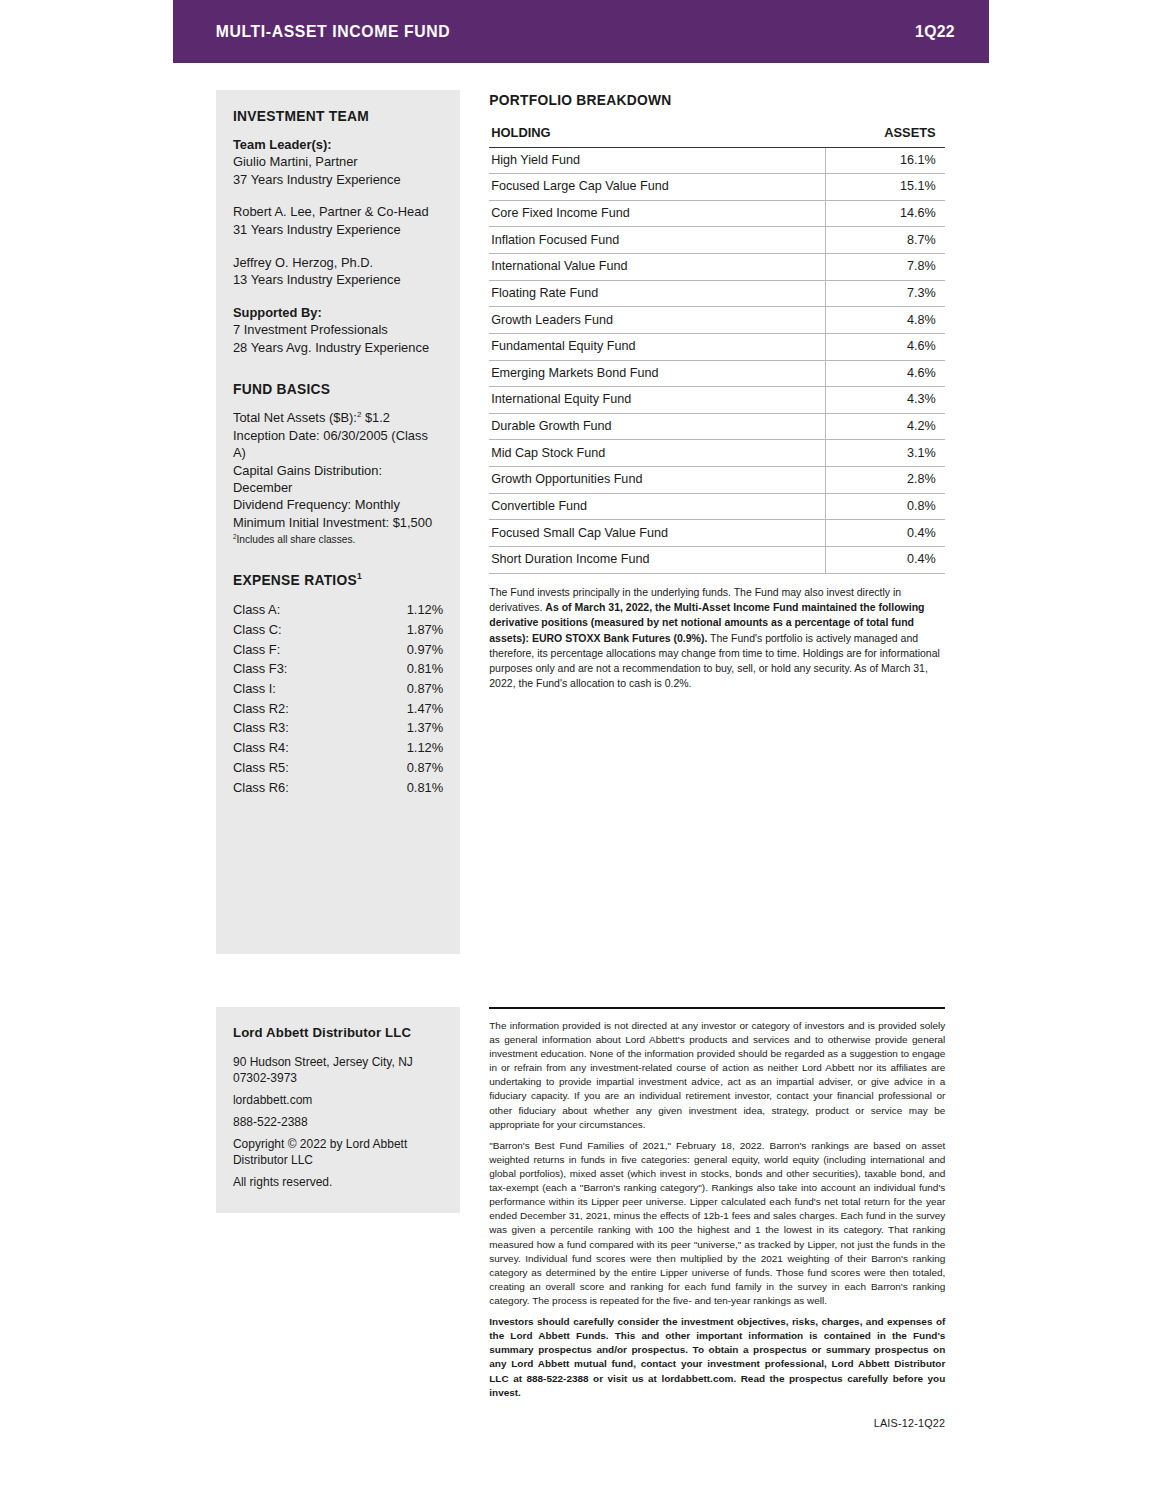Multi-Asset Income Fund
1Q22
Investment Team
Team Leader(s):
Giulio Martini, Partner
37 Years Industry Experience
Robert A. Lee, Partner & Co-Head
31 Years Industry Experience
Jeffrey O. Herzog, Ph.D.
13 Years Industry Experience
Supported By:
7 Investment Professionals
28 Years Avg. Industry Experience
Fund Basics
Total Net Assets ($B):2 $1.2
Inception Date: 06/30/2005 (Class A)
Capital Gains Distribution: December
Dividend Frequency: Monthly
Minimum Initial Investment: $1,500
2Includes all share classes.
Expense Ratios1
| Class A: | 1.12% |
| Class C: | 1.87% |
| Class F: | 0.97% |
| Class F3: | 0.81% |
| Class I: | 0.87% |
| Class R2: | 1.47% |
| Class R3: | 1.37% |
| Class R4: | 1.12% |
| Class R5: | 0.87% |
| Class R6: | 0.81% |
Portfolio Breakdown
| HOLDING | ASSETS |
| --- | --- |
| High Yield Fund | 16.1% |
| Focused Large Cap Value Fund | 15.1% |
| Core Fixed Income Fund | 14.6% |
| Inflation Focused Fund | 8.7% |
| International Value Fund | 7.8% |
| Floating Rate Fund | 7.3% |
| Growth Leaders Fund | 4.8% |
| Fundamental Equity Fund | 4.6% |
| Emerging Markets Bond Fund | 4.6% |
| International Equity Fund | 4.3% |
| Durable Growth Fund | 4.2% |
| Mid Cap Stock Fund | 3.1% |
| Growth Opportunities Fund | 2.8% |
| Convertible Fund | 0.8% |
| Focused Small Cap Value Fund | 0.4% |
| Short Duration Income Fund | 0.4% |
The Fund invests principally in the underlying funds. The Fund may also invest directly in derivatives. As of March 31, 2022, the Multi-Asset Income Fund maintained the following derivative positions (measured by net notional amounts as a percentage of total fund assets): EURO STOXX Bank Futures (0.9%). The Fund's portfolio is actively managed and therefore, its percentage allocations may change from time to time. Holdings are for informational purposes only and are not a recommendation to buy, sell, or hold any security. As of March 31, 2022, the Fund's allocation to cash is 0.2%.
Lord Abbett Distributor LLC
90 Hudson Street, Jersey City, NJ 07302-3973
lordabbett.com
888-522-2388
Copyright © 2022 by Lord Abbett Distributor LLC
All rights reserved.
The information provided is not directed at any investor or category of investors and is provided solely as general information about Lord Abbett's products and services and to otherwise provide general investment education. None of the information provided should be regarded as a suggestion to engage in or refrain from any investment-related course of action as neither Lord Abbett nor its affiliates are undertaking to provide impartial investment advice, act as an impartial adviser, or give advice in a fiduciary capacity. If you are an individual retirement investor, contact your financial professional or other fiduciary about whether any given investment idea, strategy, product or service may be appropriate for your circumstances.
"Barron's Best Fund Families of 2021," February 18, 2022. Barron's rankings are based on asset weighted returns in funds in five categories: general equity, world equity (including international and global portfolios), mixed asset (which invest in stocks, bonds and other securities), taxable bond, and tax-exempt (each a "Barron's ranking category"). Rankings also take into account an individual fund's performance within its Lipper peer universe. Lipper calculated each fund's net total return for the year ended December 31, 2021, minus the effects of 12b-1 fees and sales charges. Each fund in the survey was given a percentile ranking with 100 the highest and 1 the lowest in its category. That ranking measured how a fund compared with its peer "universe," as tracked by Lipper, not just the funds in the survey. Individual fund scores were then multiplied by the 2021 weighting of their Barron's ranking category as determined by the entire Lipper universe of funds. Those fund scores were then totaled, creating an overall score and ranking for each fund family in the survey in each Barron's ranking category. The process is repeated for the five- and ten-year rankings as well.
Investors should carefully consider the investment objectives, risks, charges, and expenses of the Lord Abbett Funds. This and other important information is contained in the Fund's summary prospectus and/or prospectus. To obtain a prospectus or summary prospectus on any Lord Abbett mutual fund, contact your investment professional, Lord Abbett Distributor LLC at 888-522-2388 or visit us at lordabbett.com. Read the prospectus carefully before you invest.
LAIS-12-1Q22